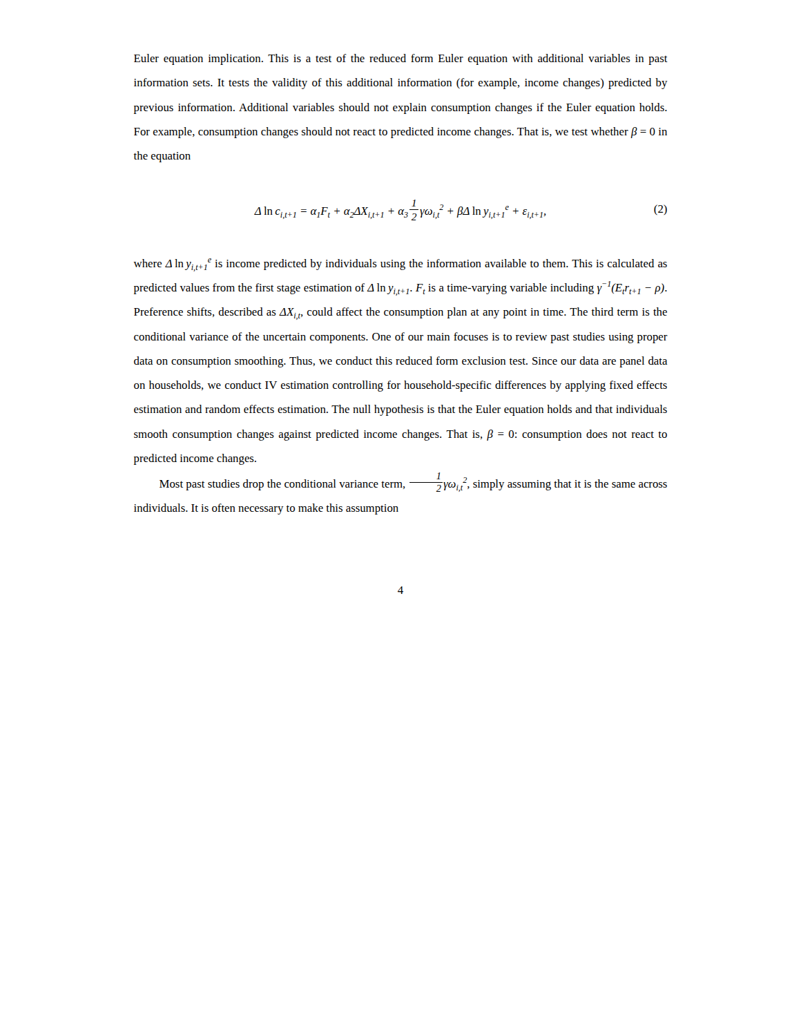Euler equation implication. This is a test of the reduced form Euler equation with additional variables in past information sets. It tests the validity of this additional information (for example, income changes) predicted by previous information. Additional variables should not explain consumption changes if the Euler equation holds. For example, consumption changes should not react to predicted income changes. That is, we test whether β = 0 in the equation
Δ ln ci,t+1 = α1Ft + α2ΔXi,t+1 + α312γωi,t2 + βΔ ln yi,t+1e + εi,t+1,
(2)
where Δ ln yi,t+1e is income predicted by individuals using the information available to them. This is calculated as predicted values from the first stage estimation of Δ ln yi,t+1. Ft is a time-varying variable including γ−1(Etrt+1 − ρ). Preference shifts, described as ΔXi,t, could affect the consumption plan at any point in time. The third term is the conditional variance of the uncertain components. One of our main focuses is to review past studies using proper data on consumption smoothing. Thus, we conduct this reduced form exclusion test. Since our data are panel data on households, we conduct IV estimation controlling for household-specific differences by applying fixed effects estimation and random effects estimation. The null hypothesis is that the Euler equation holds and that individuals smooth consumption changes against predicted income changes. That is, β = 0: consumption does not react to predicted income changes.
Most past studies drop the conditional variance term, 12γωi,t2, simply assuming that it is the same across individuals. It is often necessary to make this assumption
4